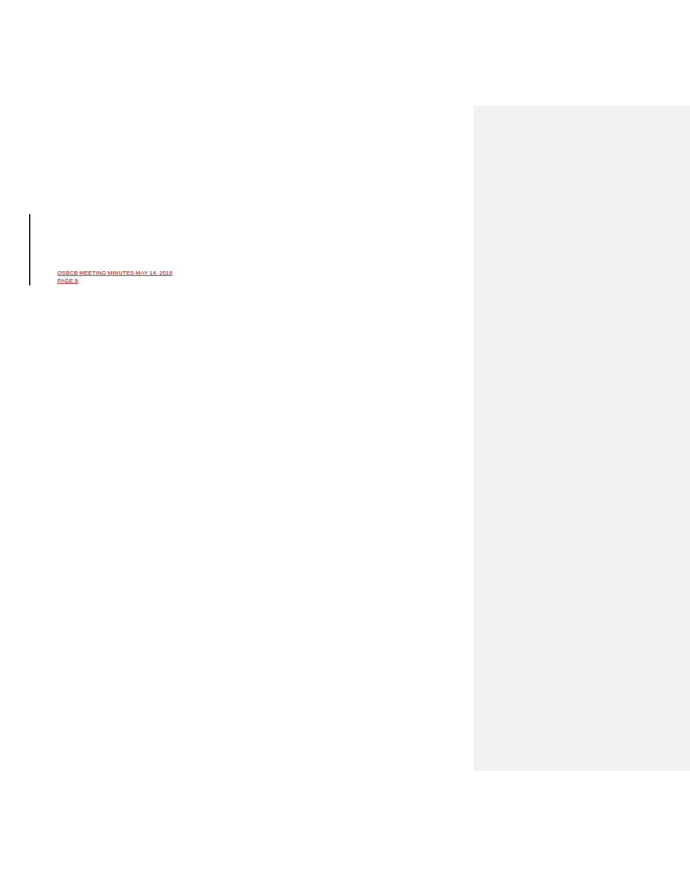OSBCB MEETING MINUTES MAY 14, 2018 PAGE 9